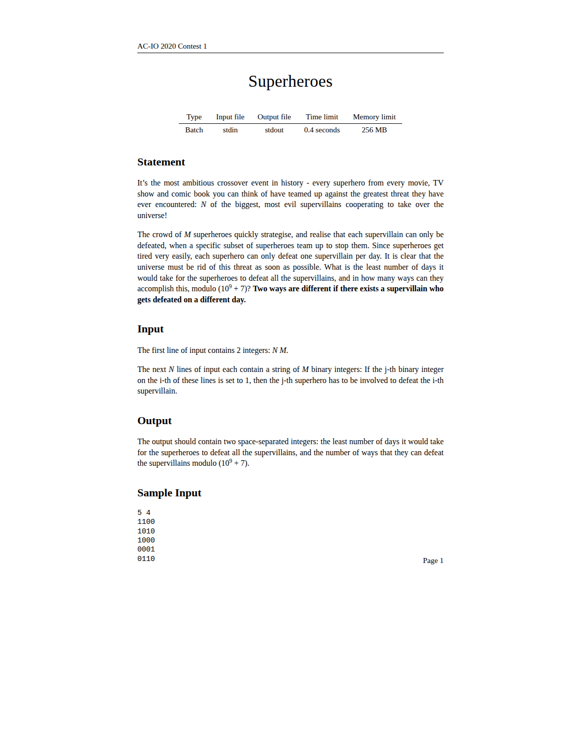AC-IO 2020 Contest 1
Superheroes
| Type | Input file | Output file | Time limit | Memory limit |
| --- | --- | --- | --- | --- |
| Batch | stdin | stdout | 0.4 seconds | 256 MB |
Statement
It’s the most ambitious crossover event in history - every superhero from every movie, TV show and comic book you can think of have teamed up against the greatest threat they have ever encountered: N of the biggest, most evil supervillains cooperating to take over the universe!
The crowd of M superheroes quickly strategise, and realise that each supervillain can only be defeated, when a specific subset of superheroes team up to stop them. Since superheroes get tired very easily, each superhero can only defeat one supervillain per day. It is clear that the universe must be rid of this threat as soon as possible. What is the least number of days it would take for the superheroes to defeat all the supervillains, and in how many ways can they accomplish this, modulo (109 + 7)? Two ways are different if there exists a supervillain who gets defeated on a different day.
Input
The first line of input contains 2 integers: N M.
The next N lines of input each contain a string of M binary integers: If the j-th binary integer on the i-th of these lines is set to 1, then the j-th superhero has to be involved to defeat the i-th supervillain.
Output
The output should contain two space-separated integers: the least number of days it would take for the superheroes to defeat all the supervillains, and the number of ways that they can defeat the supervillains modulo (109 + 7).
Sample Input
5 4
1100
1010
1000
0001
0110
Page 1